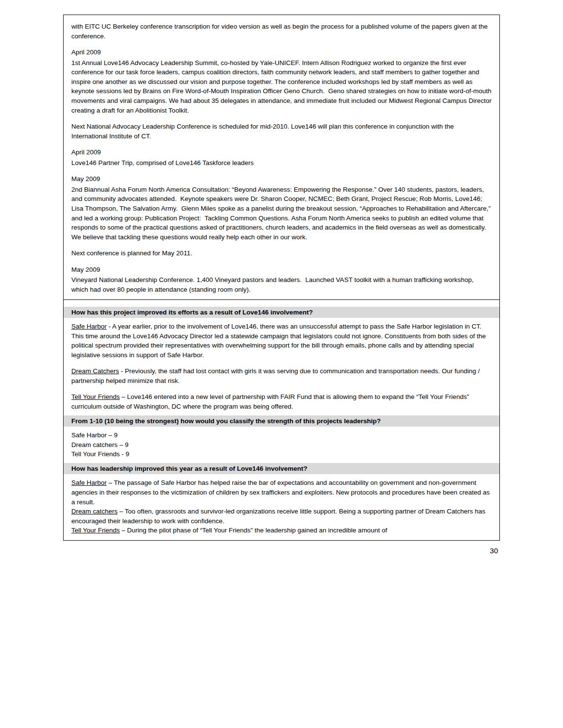with EITC UC Berkeley conference transcription for video version as well as begin the process for a published volume of the papers given at the conference.
April 2009
1st Annual Love146 Advocacy Leadership Summit, co-hosted by Yale-UNICEF. Intern Allison Rodriguez worked to organize the first ever conference for our task force leaders, campus coalition directors, faith community network leaders, and staff members to gather together and inspire one another as we discussed our vision and purpose together. The conference included workshops led by staff members as well as keynote sessions led by Brains on Fire Word-of-Mouth Inspiration Officer Geno Church. Geno shared strategies on how to initiate word-of-mouth movements and viral campaigns. We had about 35 delegates in attendance, and immediate fruit included our Midwest Regional Campus Director creating a draft for an Abolitionist Toolkit.
Next National Advocacy Leadership Conference is scheduled for mid-2010. Love146 will plan this conference in conjunction with the International Institute of CT.
April 2009
Love146 Partner Trip, comprised of Love146 Taskforce leaders
May 2009
2nd Biannual Asha Forum North America Consultation: “Beyond Awareness: Empowering the Response.” Over 140 students, pastors, leaders, and community advocates attended. Keynote speakers were Dr. Sharon Cooper, NCMEC; Beth Grant, Project Rescue; Rob Morris, Love146; Lisa Thompson, The Salvation Army. Glenn Miles spoke as a panelist during the breakout session, “Approaches to Rehabilitation and Aftercare,” and led a working group: Publication Project: Tackling Common Questions. Asha Forum North America seeks to publish an edited volume that responds to some of the practical questions asked of practitioners, church leaders, and academics in the field overseas as well as domestically. We believe that tackling these questions would really help each other in our work.
Next conference is planned for May 2011.
May 2009
Vineyard National Leadership Conference. 1,400 Vineyard pastors and leaders. Launched VAST toolkit with a human trafficking workshop, which had over 80 people in attendance (standing room only).
How has this project improved its efforts as a result of Love146 involvement?
Safe Harbor - A year earlier, prior to the involvement of Love146, there was an unsuccessful attempt to pass the Safe Harbor legislation in CT. This time around the Love146 Advocacy Director led a statewide campaign that legislators could not ignore. Constituents from both sides of the political spectrum provided their representatives with overwhelming support for the bill through emails, phone calls and by attending special legislative sessions in support of Safe Harbor.
Dream Catchers - Previously, the staff had lost contact with girls it was serving due to communication and transportation needs. Our funding / partnership helped minimize that risk.
Tell Your Friends – Love146 entered into a new level of partnership with FAIR Fund that is allowing them to expand the “Tell Your Friends” curriculum outside of Washington, DC where the program was being offered.
From 1-10 (10 being the strongest) how would you classify the strength of this projects leadership?
Safe Harbor – 9
Dream catchers – 9
Tell Your Friends - 9
How has leadership improved this year as a result of Love146 involvement?
Safe Harbor – The passage of Safe Harbor has helped raise the bar of expectations and accountability on government and non-government agencies in their responses to the victimization of children by sex traffickers and exploiters. New protocols and procedures have been created as a result.
Dream catchers – Too often, grassroots and survivor-led organizations receive little support. Being a supporting partner of Dream Catchers has encouraged their leadership to work with confidence.
Tell Your Friends – During the pilot phase of “Tell Your Friends” the leadership gained an incredible amount of
30